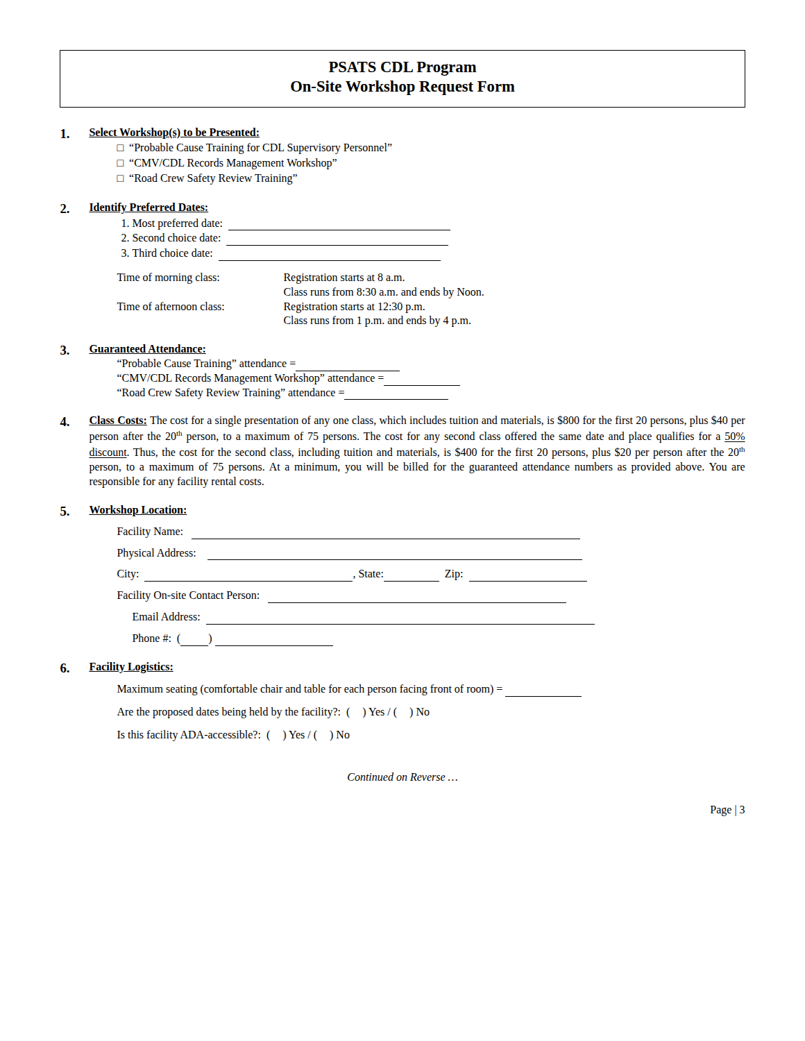PSATS CDL Program
On-Site Workshop Request Form
1.
Select Workshop(s) to be Presented:
“Probable Cause Training for CDL Supervisory Personnel”
“CMV/CDL Records Management Workshop”
“Road Crew Safety Review Training”
2.
Identify Preferred Dates:
Most preferred date:
Second choice date:
Third choice date:
| Time of morning class: | Registration starts at 8 a.m. |
| | Class runs from 8:30 a.m. and ends by Noon. |
| Time of afternoon class: | Registration starts at 12:30 p.m. |
| | Class runs from 1 p.m. and ends by 4 p.m. |
3.
Guaranteed Attendance:
“Probable Cause Training” attendance =
“CMV/CDL Records Management Workshop” attendance =
“Road Crew Safety Review Training” attendance =
4.
Class Costs: The cost for a single presentation of any one class, which includes tuition and materials, is $800 for the first 20 persons, plus $40 per person after the 20th person, to a maximum of 75 persons. The cost for any second class offered the same date and place qualifies for a 50% discount. Thus, the cost for the second class, including tuition and materials, is $400 for the first 20 persons, plus $20 per person after the 20th person, to a maximum of 75 persons. At a minimum, you will be billed for the guaranteed attendance numbers as provided above. You are responsible for any facility rental costs.
5.
Workshop Location:
Facility Name:
Physical Address:
City: , State: Zip:
Facility On-site Contact Person:
Email Address:
Phone #: ( )
6.
Facility Logistics:
Maximum seating (comfortable chair and table for each person facing front of room) =
Are the proposed dates being held by the facility?: ( ) Yes / ( ) No
Is this facility ADA-accessible?: ( ) Yes / ( ) No
Continued on Reverse …
Page | 3